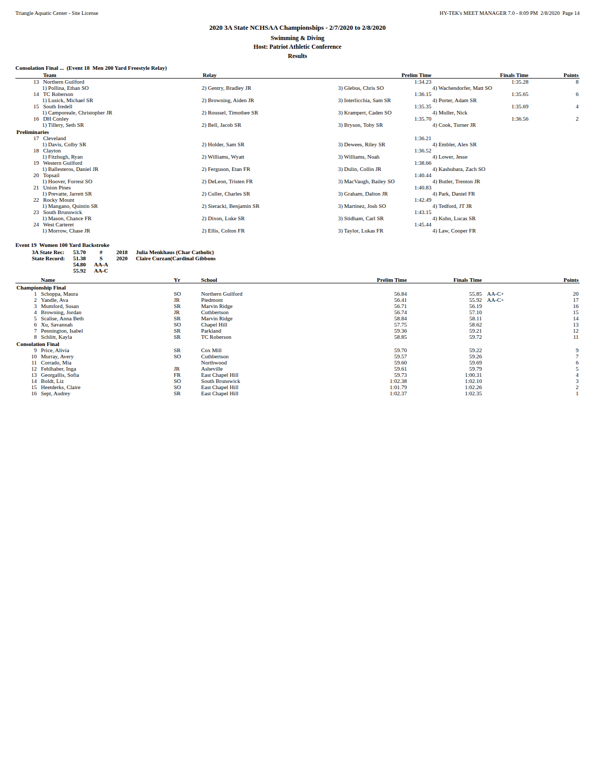Triangle Aquatic Center - Site License
HY-TEK's MEET MANAGER 7.0 - 8:09 PM 2/8/2020 Page 14
2020 3A State NCHSAA Championships - 2/7/2020 to 2/8/2020
Swimming & Diving
Host: Patriot Athletic Conference
Results
Consolation Final ... (Event 18 Men 200 Yard Freestyle Relay)
| | Team | Relay | Prelim Time | Finals Time | Points |
| --- | --- | --- | --- | --- | --- |
| 13 | Northern Guilford | | 1:34.23 | 1:35.28 | 8 |
| | 1) Pollina, Ethan SO | 2) Gentry, Bradley JR | 3) Glebus, Chris SO | 4) Wachendorfer, Matt SO |
| 14 | TC Roberson | | 1:36.15 | 1:35.65 | 6 |
| | 1) Lusick, Michael SR | 2) Browning, Aiden JR | 3) Interlicchia, Sam SR | 4) Porter, Adam SR |
| 15 | South Iredell | | 1:35.35 | 1:35.69 | 4 |
| | 1) Camporeale, Christopher JR | 2) Roussel, Timothee SR | 3) Krampert, Caden SO | 4) Muller, Nick |
| 16 | DH Conley | | 1:35.70 | 1:36.56 | 2 |
| | 1) Tillery, Seth SR | 2) Bell, Jacob SR | 3) Bryson, Toby SR | 4) Cook, Turner JR |
| Preliminaries |
| 17 | Cleveland | | 1:36.21 | | |
| | 1) Davis, Colby SR | 2) Holder, Sam SR | 3) Dewees, Riley SR | 4) Embler, Alex SR |
| 18 | Clayton | | 1:36.52 | | |
| | 1) Fitzhugh, Ryan | 2) Williams, Wyatt | 3) Williams, Noah | 4) Lower, Jesse |
| 19 | Western Guilford | | 1:38.66 | | |
| | 1) Ballesteros, Daniel JR | 2) Ferguson, Etan FR | 3) Dulin, Collin JR | 4) Kashubara, Zach SO |
| 20 | Topsail | | 1:40.44 | | |
| | 1) Hoover, Forrest SO | 2) DeLeon, Tristen FR | 3) MacVaugh, Bailey SO | 4) Butler, Trenton JR |
| 21 | Union Pines | | 1:40.83 | | |
| | 1) Prevatte, Jarrett SR | 2) Culler, Charles SR | 3) Graham, Dalton JR | 4) Park, Daniel FR |
| 22 | Rocky Mount | | 1:42.49 | | |
| | 1) Mangano, Quintin SR | 2) Sieracki, Benjamin SR | 3) Martinez, Josh SO | 4) Tedford, JT JR |
| 23 | South Brunswick | | 1:43.15 | | |
| | 1) Mason, Chance FR | 2) Dixon, Luke SR | 3) Stidham, Carl SR | 4) Kuhn, Lucas SR |
| 24 | West Carteret | | 1:45.44 | | |
| | 1) Morrow, Chase JR | 2) Ellis, Colton FR | 3) Taylor, Lukas FR | 4) Law, Cooper FR |
Event 19 Women 100 Yard Backstroke
| 3A State Rec: | 53.70 | # | 2018 | Julia Menkhaus (Char Catholic) |
| State Record: | 51.38 | S | 2020 | Claire Curzan(Cardinal Gibbons |
| | 54.80 | AA-A | | |
| | 55.92 | AA-C | | |
| | Name | Yr | School | Prelim Time | Finals Time | | Points |
| --- | --- | --- | --- | --- | --- | --- | --- |
| Championship Final |
| 1 | Schoppa, Maura | SO | Northern Guilford | 56.84 | 55.85 | AA-C+ | 20 |
| 2 | Yandle, Ava | JR | Piedmont | 56.41 | 55.92 | AA-C+ | 17 |
| 3 | Mumford, Susan | SR | Marvin Ridge | 56.71 | 56.19 | | 16 |
| 4 | Browning, Jordan | JR | Cuthbertson | 56.74 | 57.10 | | 15 |
| 5 | Scalise, Anna Beth | SR | Marvin Ridge | 58.84 | 58.11 | | 14 |
| 6 | Xu, Savannah | SO | Chapel Hill | 57.75 | 58.62 | | 13 |
| 7 | Pennington, Isabel | SR | Parkland | 59.36 | 59.21 | | 12 |
| 8 | Schlitt, Kayla | SR | TC Roberson | 58.85 | 59.72 | | 11 |
| Consolation Final |
| 9 | Price, Alivia | SR | Cox Mill | 59.70 | 59.22 | | 9 |
| 10 | Murray, Avery | SO | Cuthbertson | 59.57 | 59.26 | | 7 |
| 11 | Corrado, Mia | | Northwood | 59.60 | 59.69 | | 6 |
| 12 | Fehlhaber, Inga | JR | Asheville | 59.61 | 59.79 | | 5 |
| 13 | Georgallis, Sofia | FR | East Chapel Hill | 59.73 | 1:00.31 | | 4 |
| 14 | Boldt, Liz | SO | South Brunswick | 1:02.38 | 1:02.10 | | 3 |
| 15 | Heetderks, Claire | SO | East Chapel Hill | 1:01.79 | 1:02.26 | | 2 |
| 16 | Sept, Audrey | SR | East Chapel Hill | 1:02.37 | 1:02.35 | | 1 |